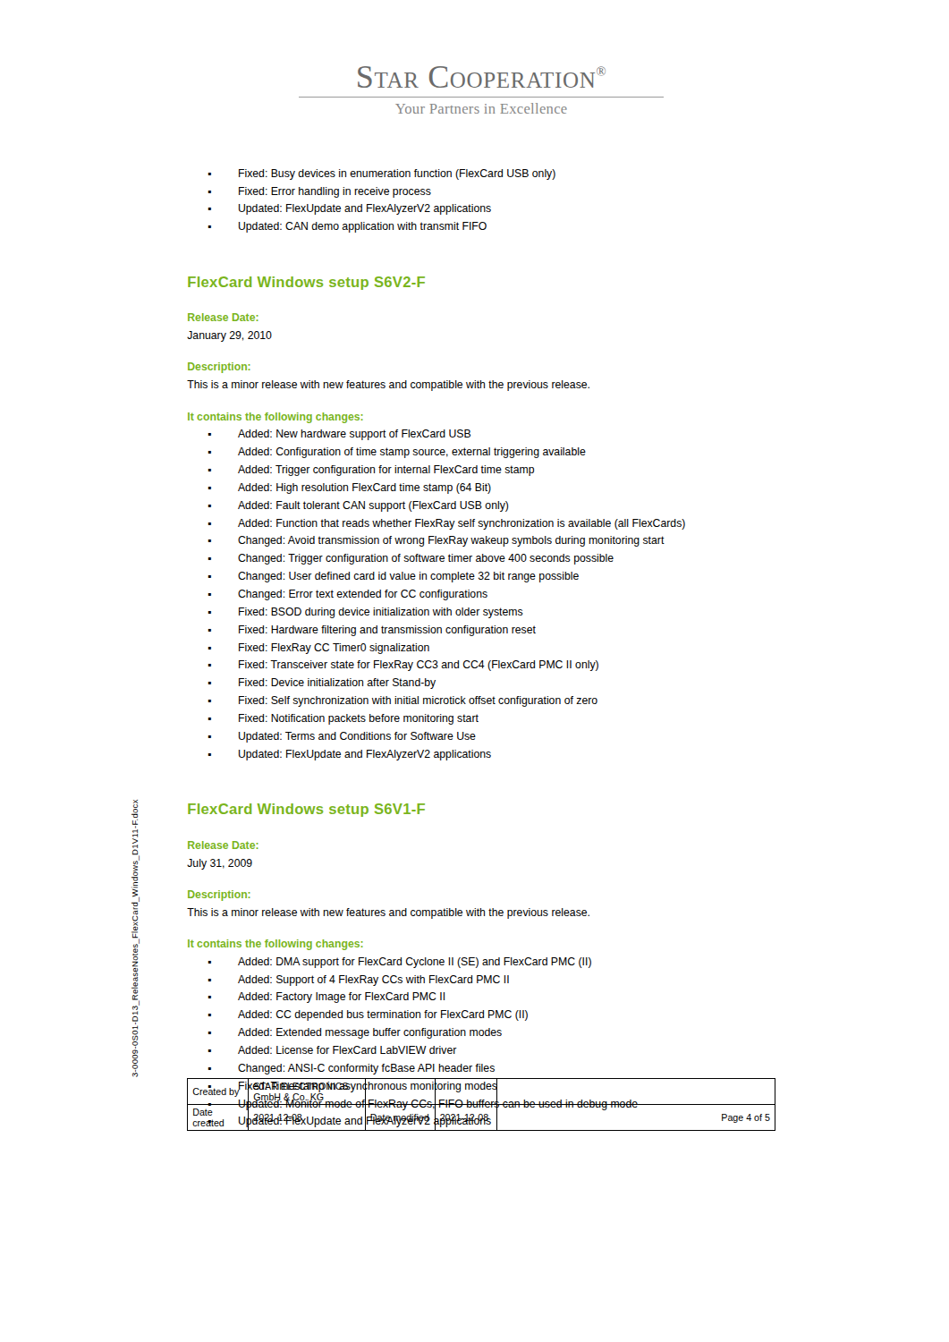Star Cooperation®
Your Partners in Excellence
Fixed: Busy devices in enumeration function (FlexCard USB only)
Fixed: Error handling in receive process
Updated: FlexUpdate and FlexAlyzerV2 applications
Updated: CAN demo application with transmit FIFO
FlexCard Windows setup S6V2-F
Release Date:
January 29, 2010
Description:
This is a minor release with new features and compatible with the previous release.
It contains the following changes:
Added: New hardware support of FlexCard USB
Added: Configuration of time stamp source, external triggering available
Added: Trigger configuration for internal FlexCard time stamp
Added: High resolution FlexCard time stamp (64 Bit)
Added: Fault tolerant CAN support (FlexCard USB only)
Added: Function that reads whether FlexRay self synchronization is available (all FlexCards)
Changed: Avoid transmission of wrong FlexRay wakeup symbols during monitoring start
Changed: Trigger configuration of software timer above 400 seconds possible
Changed: User defined card id value in complete 32 bit range possible
Changed: Error text extended for CC configurations
Fixed: BSOD during device initialization with older systems
Fixed: Hardware filtering and transmission configuration reset
Fixed: FlexRay CC Timer0 signalization
Fixed: Transceiver state for FlexRay CC3 and CC4 (FlexCard PMC II only)
Fixed: Device initialization after Stand-by
Fixed: Self synchronization with initial microtick offset configuration of zero
Fixed: Notification packets before monitoring start
Updated: Terms and Conditions for Software Use
Updated: FlexUpdate and FlexAlyzerV2 applications
FlexCard Windows setup S6V1-F
Release Date:
July 31, 2009
Description:
This is a minor release with new features and compatible with the previous release.
It contains the following changes:
Added: DMA support for FlexCard Cyclone II (SE) and FlexCard PMC (II)
Added: Support of 4 FlexRay CCs with FlexCard PMC II
Added: Factory Image for FlexCard PMC II
Added: CC depended bus termination for FlexCard PMC (II)
Added: Extended message buffer configuration modes
Added: License for FlexCard LabVIEW driver
Changed: ANSI-C conformity fcBase API header files
Fixed: Timestamp in asynchronous monitoring modes
Updated: Monitor mode of FlexRay CCs, FIFO buffers can be used in debug mode
Updated: FlexUpdate and FlexAlyzerV2 applications
3-0009-0S01-D13_ReleaseNotes_FlexCard_Windows_D1V11-F.docx
| Created by | STAR ELECTRONICS GmbH & Co. KG | | | |
| Date created | 2021-12-08 | Date modified | 2021-12-08 | Page 4 of 5 |